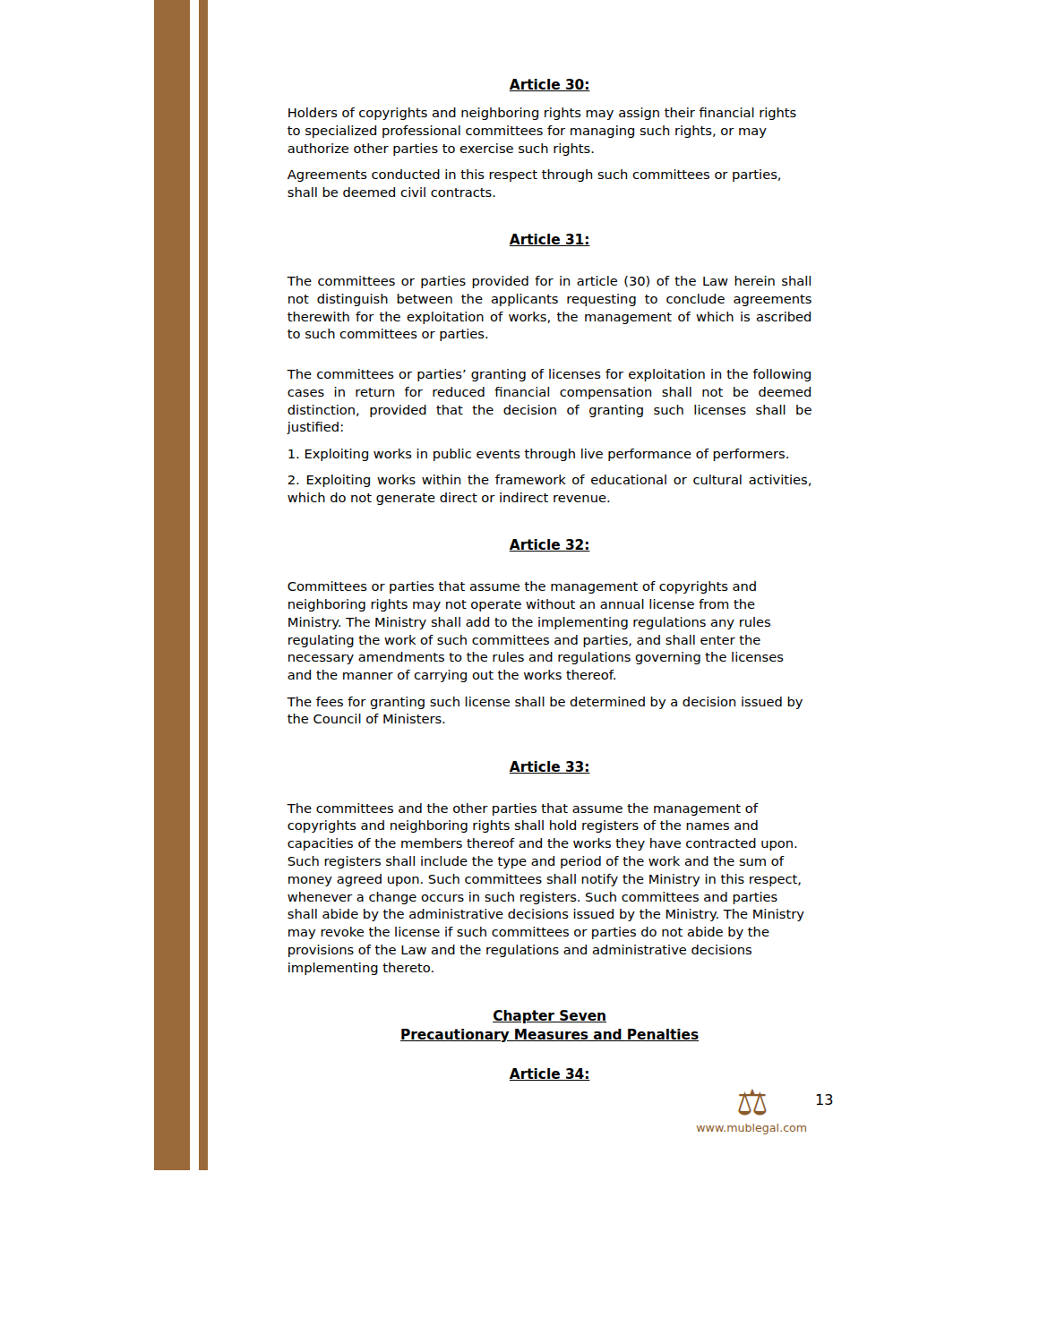Article 30:
Holders of copyrights and neighboring rights may assign their financial rights to specialized professional committees for managing such rights, or may authorize other parties to exercise such rights.
Agreements conducted in this respect through such committees or parties, shall be deemed civil contracts.
Article 31:
The committees or parties provided for in article (30) of the Law herein shall not distinguish between the applicants requesting to conclude agreements therewith for the exploitation of works, the management of which is ascribed to such committees or parties.
The committees or parties’ granting of licenses for exploitation in the following cases in return for reduced financial compensation shall not be deemed distinction, provided that the decision of granting such licenses shall be justified:
1. Exploiting works in public events through live performance of performers.
2. Exploiting works within the framework of educational or cultural activities, which do not generate direct or indirect revenue.
Article 32:
Committees or parties that assume the management of copyrights and neighboring rights may not operate without an annual license from the Ministry. The Ministry shall add to the implementing regulations any rules regulating the work of such committees and parties, and shall enter the necessary amendments to the rules and regulations governing the licenses and the manner of carrying out the works thereof.
The fees for granting such license shall be determined by a decision issued by the Council of Ministers.
Article 33:
The committees and the other parties that assume the management of copyrights and neighboring rights shall hold registers of the names and capacities of the members thereof and the works they have contracted upon. Such registers shall include the type and period of the work and the sum of money agreed upon. Such committees shall notify the Ministry in this respect, whenever a change occurs in such registers. Such committees and parties shall abide by the administrative decisions issued by the Ministry. The Ministry may revoke the license if such committees or parties do not abide by the provisions of the Law and the regulations and administrative decisions implementing thereto.
Chapter Seven
Precautionary Measures and Penalties
Article 34:
⚖
13
www.mublegal.com